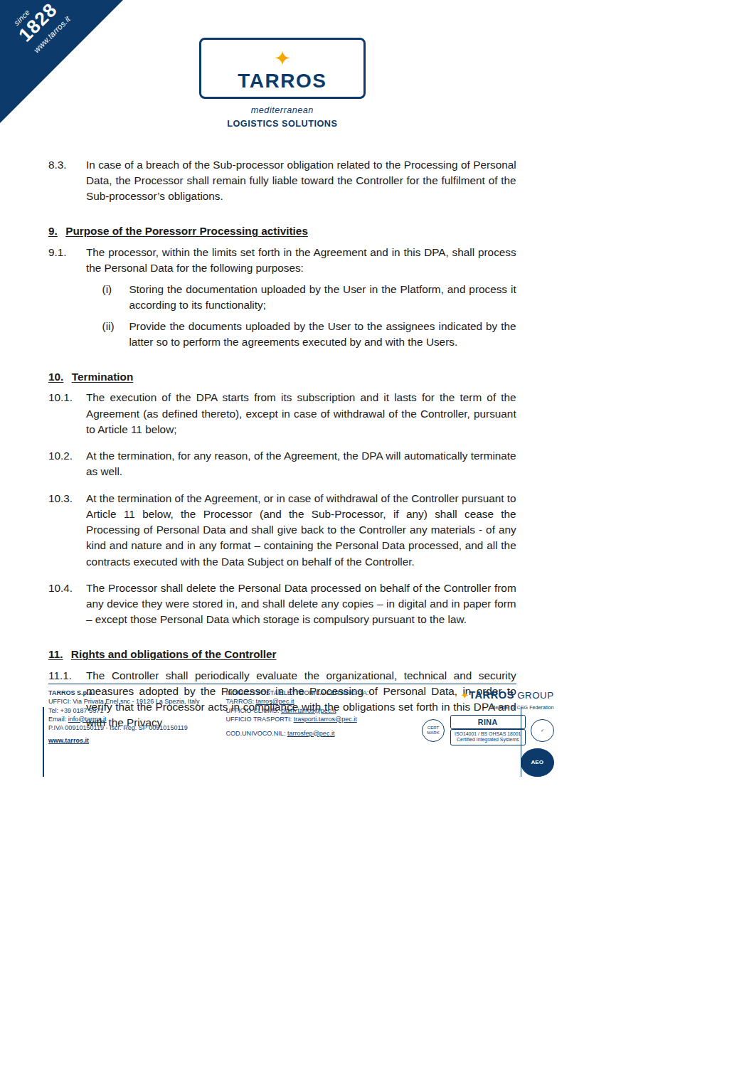since
1828
www.tarros.it
✦
TARROS
mediterranean
LOGISTICS SOLUTIONS
8.3. In case of a breach of the Sub-processor obligation related to the Processing of Personal Data, the Processor shall remain fully liable toward the Controller for the fulfilment of the Sub-processor’s obligations.
9. Purpose of the Poressorr Processing activities
9.1. The processor, within the limits set forth in the Agreement and in this DPA, shall process the Personal Data for the following purposes:
(i) Storing the documentation uploaded by the User in the Platform, and process it according to its functionality;
(ii) Provide the documents uploaded by the User to the assignees indicated by the latter so to perform the agreements executed by and with the Users.
10. Termination
10.1. The execution of the DPA starts from its subscription and it lasts for the term of the Agreement (as defined thereto), except in case of withdrawal of the Controller, pursuant to Article 11 below;
10.2. At the termination, for any reason, of the Agreement, the DPA will automatically terminate as well.
10.3. At the termination of the Agreement, or in case of withdrawal of the Controller pursuant to Article 11 below, the Processor (and the Sub-Processor, if any) shall cease the Processing of Personal Data and shall give back to the Controller any materials - of any kind and nature and in any format – containing the Personal Data processed, and all the contracts executed with the Data Subject on behalf of the Controller.
10.4. The Processor shall delete the Personal Data processed on behalf of the Controller from any device they were stored in, and shall delete any copies – in digital and in paper form – except those Personal Data which storage is compulsory pursuant to the law.
11. Rights and obligations of the Controller
11.1. The Controller shall periodically evaluate the organizational, technical and security measures adopted by the Processor in the Processing of Personal Data, in order to verify that the Processor acts in compliance with the obligations set forth in this DPA and with the Privacy
TARROS S.p.a.
UFFICI: Via Privata Enel snc - 19126 La Spezia, Italy
Tel: +39 0187 5371
Email: info@tarros.it
P.IVA 00910150119 - Iscr. Reg. SP 00910150119
www.tarros.it
INDIRIZZI POSTA ELETTRONICA CERTIFICATA:
TARROS: tarros@pec.it
UFFICIO CLAIMS: claim.tarros@pec.it
UFFICIO TRASPORTI: trasporti.tarros@pec.it
COD.UNIVOCO.NIL: tarrosfep@pec.it
✦TARROS GROUP
Member of CSG Federation
CERT
MARK
RINA
ISO14001 / BS OHSAS 18001
Certified Integrated Systems
✓
AEO